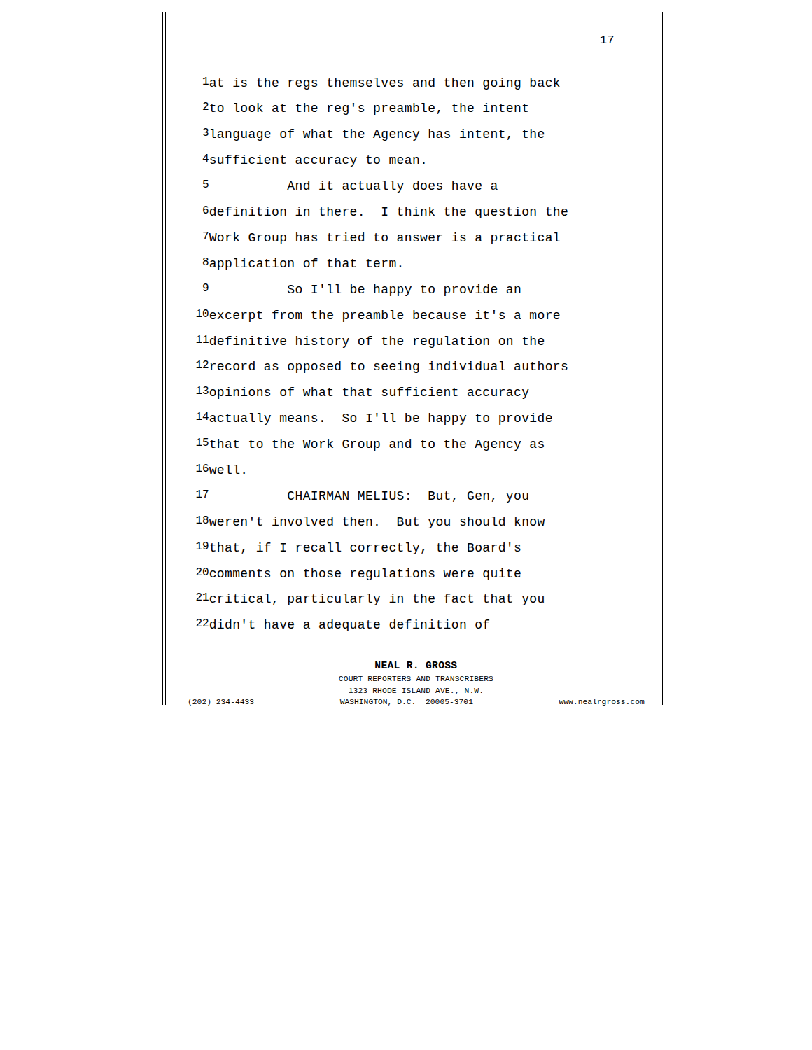17
| 1 | at is the regs themselves and then going back |
| 2 | to look at the reg's preamble, the intent |
| 3 | language of what the Agency has intent, the |
| 4 | sufficient accuracy to mean. |
| 5 | And it actually does have a |
| 6 | definition in there. I think the question the |
| 7 | Work Group has tried to answer is a practical |
| 8 | application of that term. |
| 9 | So I'll be happy to provide an |
| 10 | excerpt from the preamble because it's a more |
| 11 | definitive history of the regulation on the |
| 12 | record as opposed to seeing individual authors |
| 13 | opinions of what that sufficient accuracy |
| 14 | actually means. So I'll be happy to provide |
| 15 | that to the Work Group and to the Agency as |
| 16 | well. |
| 17 | CHAIRMAN MELIUS: But, Gen, you |
| 18 | weren't involved then. But you should know |
| 19 | that, if I recall correctly, the Board's |
| 20 | comments on those regulations were quite |
| 21 | critical, particularly in the fact that you |
| 22 | didn't have a adequate definition of |
NEAL R. GROSS
COURT REPORTERS AND TRANSCRIBERS
1323 RHODE ISLAND AVE., N.W.
(202) 234-4433 WASHINGTON, D.C. 20005-3701 www.nealrgross.com